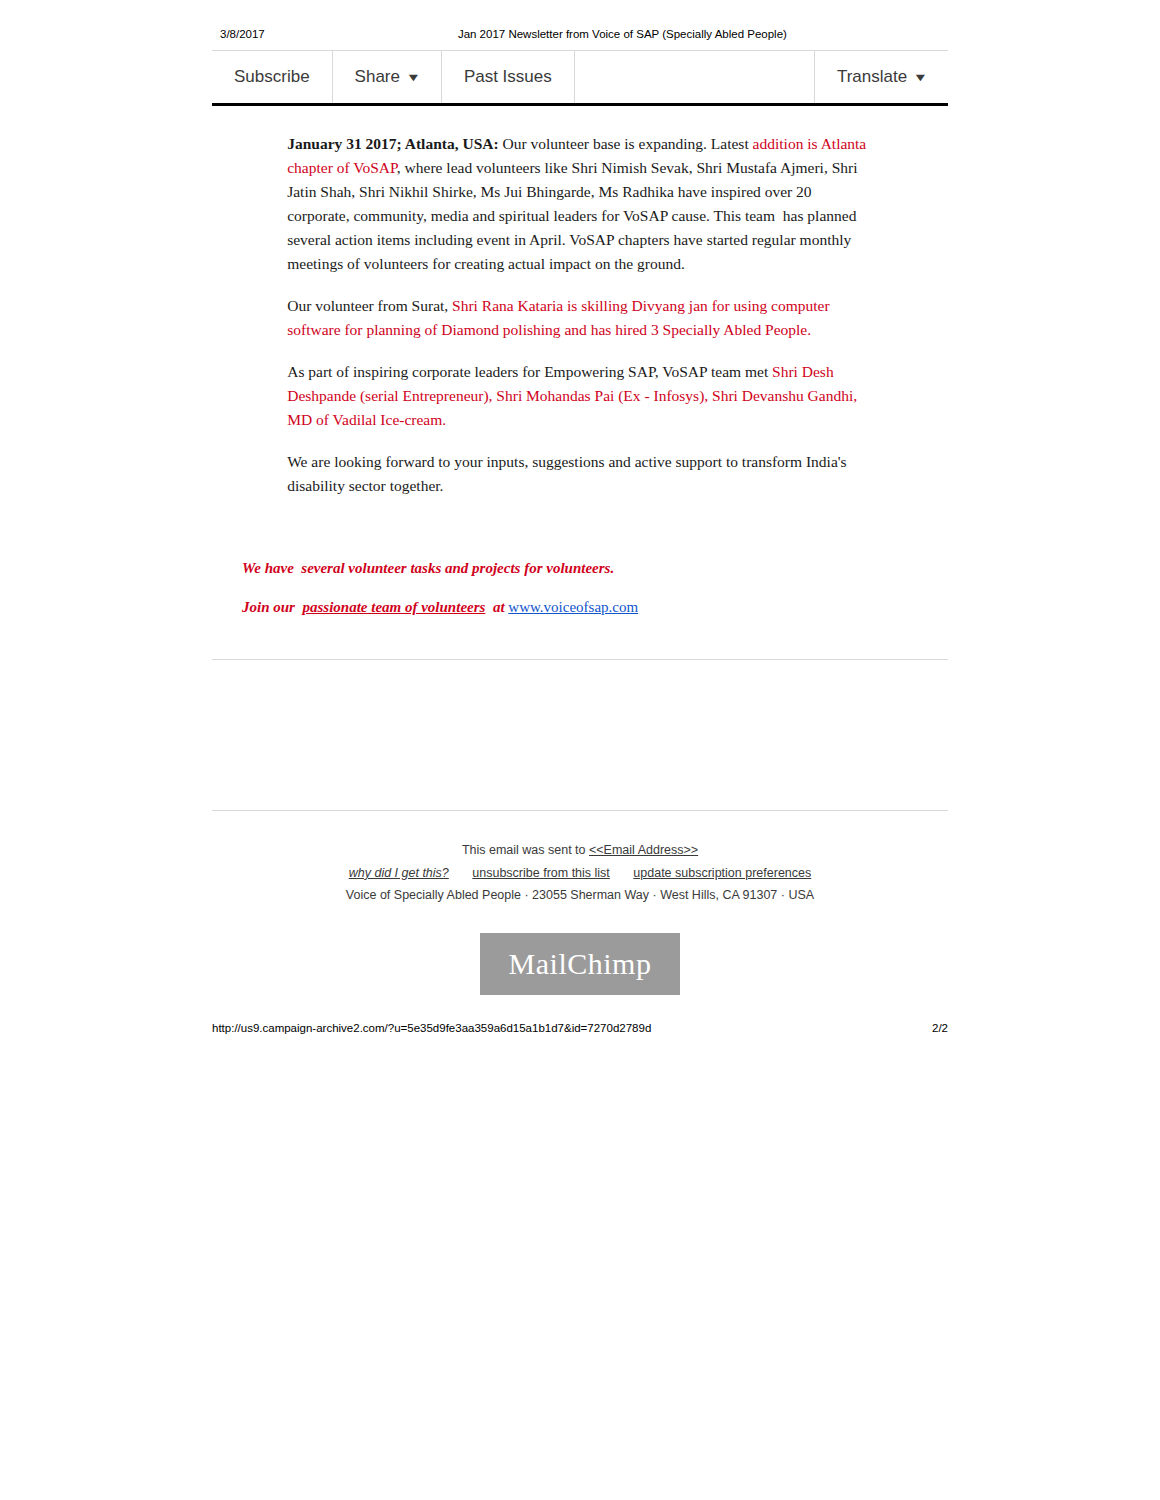3/8/2017
Jan 2017 Newsletter from Voice of SAP (Specially Abled People)
Subscribe
Share ▼
Past Issues
Translate ▼
January 31 2017; Atlanta, USA: Our volunteer base is expanding. Latest addition is Atlanta chapter of VoSAP, where lead volunteers like Shri Nimish Sevak, Shri Mustafa Ajmeri, Shri Jatin Shah, Shri Nikhil Shirke, Ms Jui Bhingarde, Ms Radhika have inspired over 20 corporate, community, media and spiritual leaders for VoSAP cause. This team has planned several action items including event in April. VoSAP chapters have started regular monthly meetings of volunteers for creating actual impact on the ground.
Our volunteer from Surat, Shri Rana Kataria is skilling Divyang jan for using computer software for planning of Diamond polishing and has hired 3 Specially Abled People.
As part of inspiring corporate leaders for Empowering SAP, VoSAP team met Shri Desh Deshpande (serial Entrepreneur), Shri Mohandas Pai (Ex - Infosys), Shri Devanshu Gandhi, MD of Vadilal Ice-cream.
We are looking forward to your inputs, suggestions and active support to transform India's disability sector together.
We have several volunteer tasks and projects for volunteers.
Join our passionate team of volunteers at www.voiceofsap.com
This email was sent to <<Email Address>>
why did I get this? unsubscribe from this list update subscription preferences
Voice of Specially Abled People · 23055 Sherman Way · West Hills, CA 91307 · USA
MailChimp
http://us9.campaign-archive2.com/?u=5e35d9fe3aa359a6d15a1b1d7&id=7270d2789d
2/2